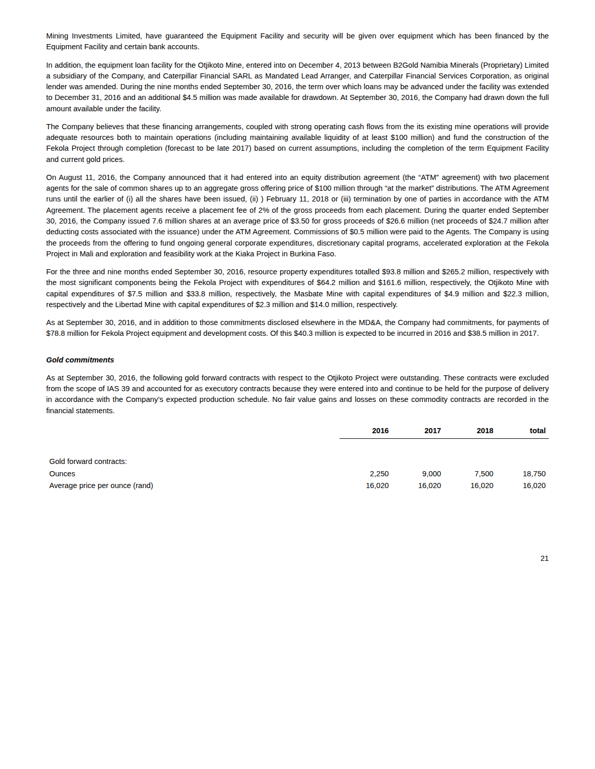Mining Investments Limited, have guaranteed the Equipment Facility and security will be given over equipment which has been financed by the Equipment Facility and certain bank accounts.
In addition, the equipment loan facility for the Otjikoto Mine, entered into on December 4, 2013 between B2Gold Namibia Minerals (Proprietary) Limited a subsidiary of the Company, and Caterpillar Financial SARL as Mandated Lead Arranger, and Caterpillar Financial Services Corporation, as original lender was amended. During the nine months ended September 30, 2016, the term over which loans may be advanced under the facility was extended to December 31, 2016 and an additional $4.5 million was made available for drawdown. At September 30, 2016, the Company had drawn down the full amount available under the facility.
The Company believes that these financing arrangements, coupled with strong operating cash flows from the its existing mine operations will provide adequate resources both to maintain operations (including maintaining available liquidity of at least $100 million) and fund the construction of the Fekola Project through completion (forecast to be late 2017) based on current assumptions, including the completion of the term Equipment Facility and current gold prices.
On August 11, 2016, the Company announced that it had entered into an equity distribution agreement (the “ATM” agreement) with two placement agents for the sale of common shares up to an aggregate gross offering price of $100 million through “at the market” distributions. The ATM Agreement runs until the earlier of (i) all the shares have been issued, (ii) ) February 11, 2018 or (iii) termination by one of parties in accordance with the ATM Agreement. The placement agents receive a placement fee of 2% of the gross proceeds from each placement. During the quarter ended September 30, 2016, the Company issued 7.6 million shares at an average price of $3.50 for gross proceeds of $26.6 million (net proceeds of $24.7 million after deducting costs associated with the issuance) under the ATM Agreement. Commissions of $0.5 million were paid to the Agents. The Company is using the proceeds from the offering to fund ongoing general corporate expenditures, discretionary capital programs, accelerated exploration at the Fekola Project in Mali and exploration and feasibility work at the Kiaka Project in Burkina Faso.
For the three and nine months ended September 30, 2016, resource property expenditures totalled $93.8 million and $265.2 million, respectively with the most significant components being the Fekola Project with expenditures of $64.2 million and $161.6 million, respectively, the Otjikoto Mine with capital expenditures of $7.5 million and $33.8 million, respectively, the Masbate Mine with capital expenditures of $4.9 million and $22.3 million, respectively and the Libertad Mine with capital expenditures of $2.3 million and $14.0 million, respectively.
As at September 30, 2016, and in addition to those commitments disclosed elsewhere in the MD&A, the Company had commitments, for payments of $78.8 million for Fekola Project equipment and development costs. Of this $40.3 million is expected to be incurred in 2016 and $38.5 million in 2017.
Gold commitments
As at September 30, 2016, the following gold forward contracts with respect to the Otjikoto Project were outstanding. These contracts were excluded from the scope of IAS 39 and accounted for as executory contracts because they were entered into and continue to be held for the purpose of delivery in accordance with the Company’s expected production schedule. No fair value gains and losses on these commodity contracts are recorded in the financial statements.
| | 2016 | 2017 | 2018 | total |
| --- | --- | --- | --- | --- |
| Gold forward contracts: | | | | |
| Ounces | 2,250 | 9,000 | 7,500 | 18,750 |
| Average price per ounce (rand) | 16,020 | 16,020 | 16,020 | 16,020 |
21